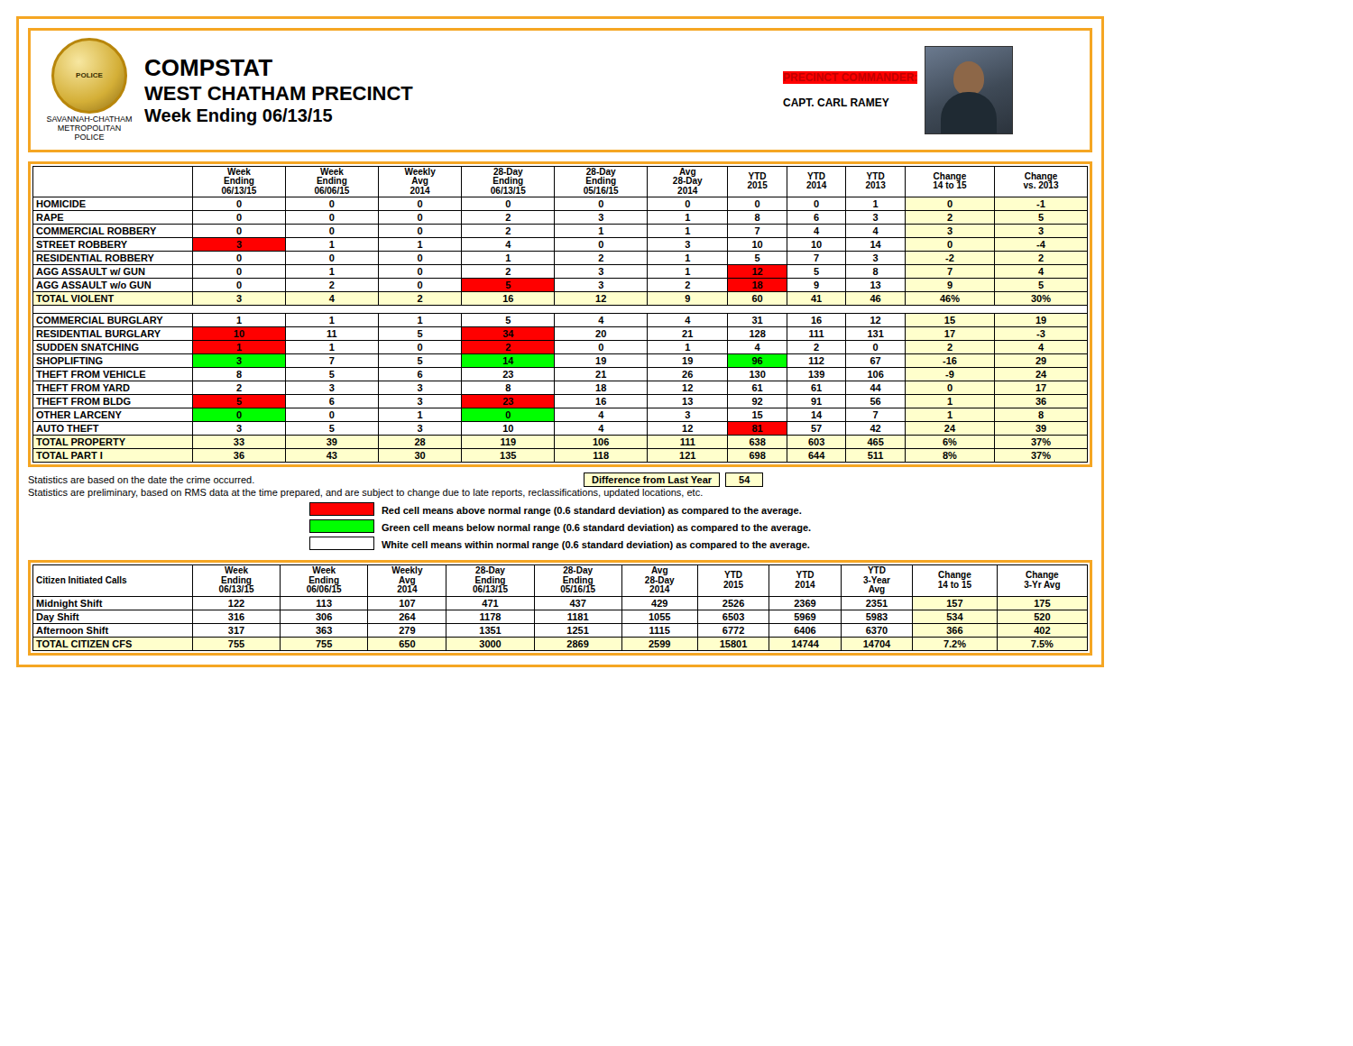POLICE
SAVANNAH-CHATHAM
METROPOLITAN
POLICE
COMPSTAT
WEST CHATHAM PRECINCT
Week Ending 06/13/15
PRECINCT COMMANDER:
CAPT. CARL RAMEY
| | Week Ending 06/13/15 | Week Ending 06/06/15 | Weekly Avg 2014 | 28-Day Ending 06/13/15 | 28-Day Ending 05/16/15 | Avg 28-Day 2014 | YTD 2015 | YTD 2014 | YTD 2013 | Change 14 to 15 | Change vs. 2013 |
| --- | --- | --- | --- | --- | --- | --- | --- | --- | --- | --- | --- |
| HOMICIDE | 0 | 0 | 0 | 0 | 0 | 0 | 0 | 0 | 1 | 0 | -1 |
| RAPE | 0 | 0 | 0 | 2 | 3 | 1 | 8 | 6 | 3 | 2 | 5 |
| COMMERCIAL ROBBERY | 0 | 0 | 0 | 2 | 1 | 1 | 7 | 4 | 4 | 3 | 3 |
| STREET ROBBERY | 3 | 1 | 1 | 4 | 0 | 3 | 10 | 10 | 14 | 0 | -4 |
| RESIDENTIAL ROBBERY | 0 | 0 | 0 | 1 | 2 | 1 | 5 | 7 | 3 | -2 | 2 |
| AGG ASSAULT w/ GUN | 0 | 1 | 0 | 2 | 3 | 1 | 12 | 5 | 8 | 7 | 4 |
| AGG ASSAULT w/o GUN | 0 | 2 | 0 | 5 | 3 | 2 | 18 | 9 | 13 | 9 | 5 |
| TOTAL VIOLENT | 3 | 4 | 2 | 16 | 12 | 9 | 60 | 41 | 46 | 46% | 30% |
| COMMERCIAL BURGLARY | 1 | 1 | 1 | 5 | 4 | 4 | 31 | 16 | 12 | 15 | 19 |
| RESIDENTIAL BURGLARY | 10 | 11 | 5 | 34 | 20 | 21 | 128 | 111 | 131 | 17 | -3 |
| SUDDEN SNATCHING | 1 | 1 | 0 | 2 | 0 | 1 | 4 | 2 | 0 | 2 | 4 |
| SHOPLIFTING | 3 | 7 | 5 | 14 | 19 | 19 | 96 | 112 | 67 | -16 | 29 |
| THEFT FROM VEHICLE | 8 | 5 | 6 | 23 | 21 | 26 | 130 | 139 | 106 | -9 | 24 |
| THEFT FROM YARD | 2 | 3 | 3 | 8 | 18 | 12 | 61 | 61 | 44 | 0 | 17 |
| THEFT FROM BLDG | 5 | 6 | 3 | 23 | 16 | 13 | 92 | 91 | 56 | 1 | 36 |
| OTHER LARCENY | 0 | 0 | 1 | 0 | 4 | 3 | 15 | 14 | 7 | 1 | 8 |
| AUTO THEFT | 3 | 5 | 3 | 10 | 4 | 12 | 81 | 57 | 42 | 24 | 39 |
| TOTAL PROPERTY | 33 | 39 | 28 | 119 | 106 | 111 | 638 | 603 | 465 | 6% | 37% |
| TOTAL PART I | 36 | 43 | 30 | 135 | 118 | 121 | 698 | 644 | 511 | 8% | 37% |
Statistics are based on the date the crime occurred.
Difference from Last Year
54
Statistics are preliminary, based on RMS data at the time prepared, and are subject to change due to late reports, reclassifications, updated locations, etc.
| | Red cell means above normal range (0.6 standard deviation) as compared to the average. |
| | Green cell means below normal range (0.6 standard deviation) as compared to the average. |
| | White cell means within normal range (0.6 standard deviation) as compared to the average. |
| Citizen Initiated Calls | Week Ending 06/13/15 | Week Ending 06/06/15 | Weekly Avg 2014 | 28-Day Ending 06/13/15 | 28-Day Ending 05/16/15 | Avg 28-Day 2014 | YTD 2015 | YTD 2014 | YTD 3-Year Avg | Change 14 to 15 | Change 3-Yr Avg |
| --- | --- | --- | --- | --- | --- | --- | --- | --- | --- | --- | --- |
| Midnight Shift | 122 | 113 | 107 | 471 | 437 | 429 | 2526 | 2369 | 2351 | 157 | 175 |
| Day Shift | 316 | 306 | 264 | 1178 | 1181 | 1055 | 6503 | 5969 | 5983 | 534 | 520 |
| Afternoon Shift | 317 | 363 | 279 | 1351 | 1251 | 1115 | 6772 | 6406 | 6370 | 366 | 402 |
| TOTAL CITIZEN CFS | 755 | 755 | 650 | 3000 | 2869 | 2599 | 15801 | 14744 | 14704 | 7.2% | 7.5% |